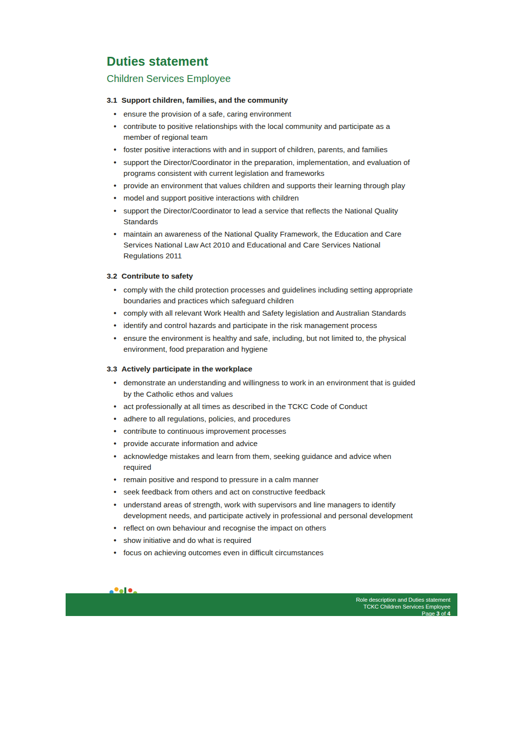Duties statement
Children Services Employee
3.1 Support children, families, and the community
ensure the provision of a safe, caring environment
contribute to positive relationships with the local community and participate as a member of regional team
foster positive interactions with and in support of children, parents, and families
support the Director/Coordinator in the preparation, implementation, and evaluation of programs consistent with current legislation and frameworks
provide an environment that values children and supports their learning through play
model and support positive interactions with children
support the Director/Coordinator to lead a service that reflects the National Quality Standards
maintain an awareness of the National Quality Framework, the Education and Care Services National Law Act 2010 and Educational and Care Services National Regulations 2011
3.2 Contribute to safety
comply with the child protection processes and guidelines including setting appropriate boundaries and practices which safeguard children
comply with all relevant Work Health and Safety legislation and Australian Standards
identify and control hazards and participate in the risk management process
ensure the environment is healthy and safe, including, but not limited to, the physical environment, food preparation and hygiene
3.3 Actively participate in the workplace
demonstrate an understanding and willingness to work in an environment that is guided by the Catholic ethos and values
act professionally at all times as described in the TCKC Code of Conduct
adhere to all regulations, policies, and procedures
contribute to continuous improvement processes
provide accurate information and advice
acknowledge mistakes and learn from them, seeking guidance and advice when required
remain positive and respond to pressure in a calm manner
seek feedback from others and act on constructive feedback
understand areas of strength, work with supervisors and line managers to identify development needs, and participate actively in professional and personal development
reflect on own behaviour and recognise the impact on others
show initiative and do what is required
focus on achieving outcomes even in difficult circumstances
Role description and Duties statement
TCKC Children Services Employee
Page 3 of 4